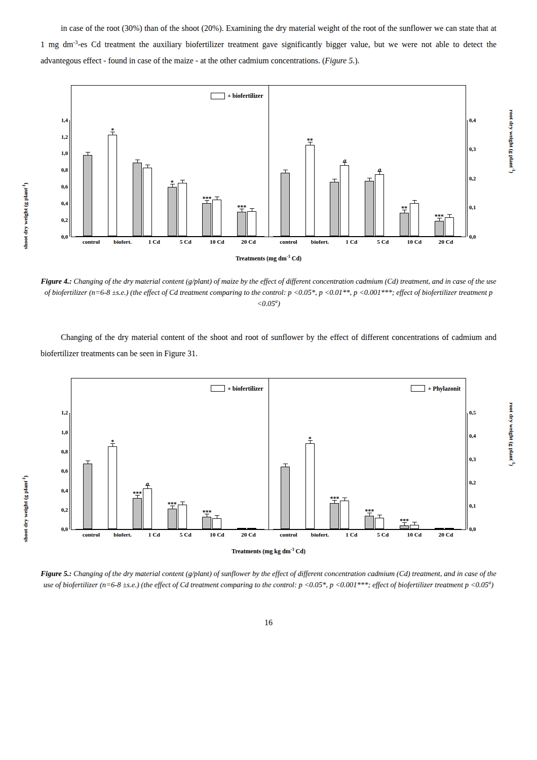in case of the root (30%) than of the shoot (20%). Examining the dry material weight of the root of the sunflower we can state that at 1 mg dm-3-es Cd treatment the auxiliary biofertilizer treatment gave significantly bigger value, but we were not able to detect the advantegous effect - found in case of the maize - at the other cadmium concentrations. (Figure 5.).
shoot dry weight (g plant-1)
root dry weight (g plant-1)
0,0 0,2 0,4 0,6 0,8 1,0 1,2 1,4
0,0 0,1 0,2 0,3 0,4
+ biofertilizer
*
*
***
***
control biofert. 1 Cd 5 Cd 10 Cd 20 Cd
**
a
a
**
***
control biofert. 1 Cd 5 Cd 10 Cd 20 Cd
Treatments (mg dm-3 Cd)
Figure 4.: Changing of the dry material content (g/plant) of maize by the effect of different concentration cadmium (Cd) treatment, and in case of the use of biofertilizer (n=6-8 ±s.e.) (the effect of Cd treatment comparing to the control: p <0.05*, p <0.01**, p <0.001***; effect of biofertilizer treatment p <0.05a)
Changing of the dry material content of the shoot and root of sunflower by the effect of different concentrations of cadmium and biofertilizer treatments can be seen in Figure 31.
shoot dry weight (g plant-1)
root dry weight (g plant-1)
0,0 0,2 0,4 0,6 0,8 1,0 1,2
0,0 0,1 0,2 0,3 0,4 0,5
+ biofertilizer
*
***
a
***
***
control biofert. 1 Cd 5 Cd 10 Cd 20 Cd
+ Phylazonit
*
***
***
***
control biofert. 1 Cd 5 Cd 10 Cd 20 Cd
Treatments (mg kg dm-3 Cd)
Figure 5.: Changing of the dry material content (g/plant) of sunflower by the effect of different concentration cadmium (Cd) treatment, and in case of the use of biofertilizer (n=6-8 ±s.e.) (the effect of Cd treatment comparing to the control: p <0.05*, p <0.001***; effect of biofertilizer treatment p <0.05a)
16